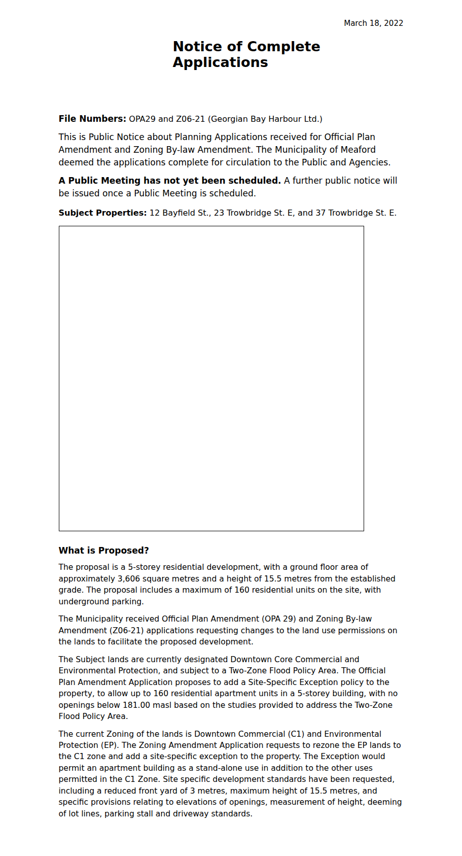March 18, 2022
Notice of Complete Applications
File Numbers: OPA29 and Z06-21 (Georgian Bay Harbour Ltd.)
This is Public Notice about Planning Applications received for Official Plan Amendment and Zoning By-law Amendment. The Municipality of Meaford deemed the applications complete for circulation to the Public and Agencies.
A Public Meeting has not yet been scheduled. A further public notice will be issued once a Public Meeting is scheduled.
Subject Properties: 12 Bayfield St., 23 Trowbridge St. E, and 37 Trowbridge St. E.
What is Proposed?
The proposal is a 5-storey residential development, with a ground floor area of approximately 3,606 square metres and a height of 15.5 metres from the established grade. The proposal includes a maximum of 160 residential units on the site, with underground parking.
The Municipality received Official Plan Amendment (OPA 29) and Zoning By-law Amendment (Z06-21) applications requesting changes to the land use permissions on the lands to facilitate the proposed development.
The Subject lands are currently designated Downtown Core Commercial and Environmental Protection, and subject to a Two-Zone Flood Policy Area. The Official Plan Amendment Application proposes to add a Site-Specific Exception policy to the property, to allow up to 160 residential apartment units in a 5-storey building, with no openings below 181.00 masl based on the studies provided to address the Two-Zone Flood Policy Area.
The current Zoning of the lands is Downtown Commercial (C1) and Environmental Protection (EP). The Zoning Amendment Application requests to rezone the EP lands to the C1 zone and add a site-specific exception to the property. The Exception would permit an apartment building as a stand-alone use in addition to the other uses permitted in the C1 Zone. Site specific development standards have been requested, including a reduced front yard of 3 metres, maximum height of 15.5 metres, and specific provisions relating to elevations of openings, measurement of height, deeming of lot lines, parking stall and driveway standards.